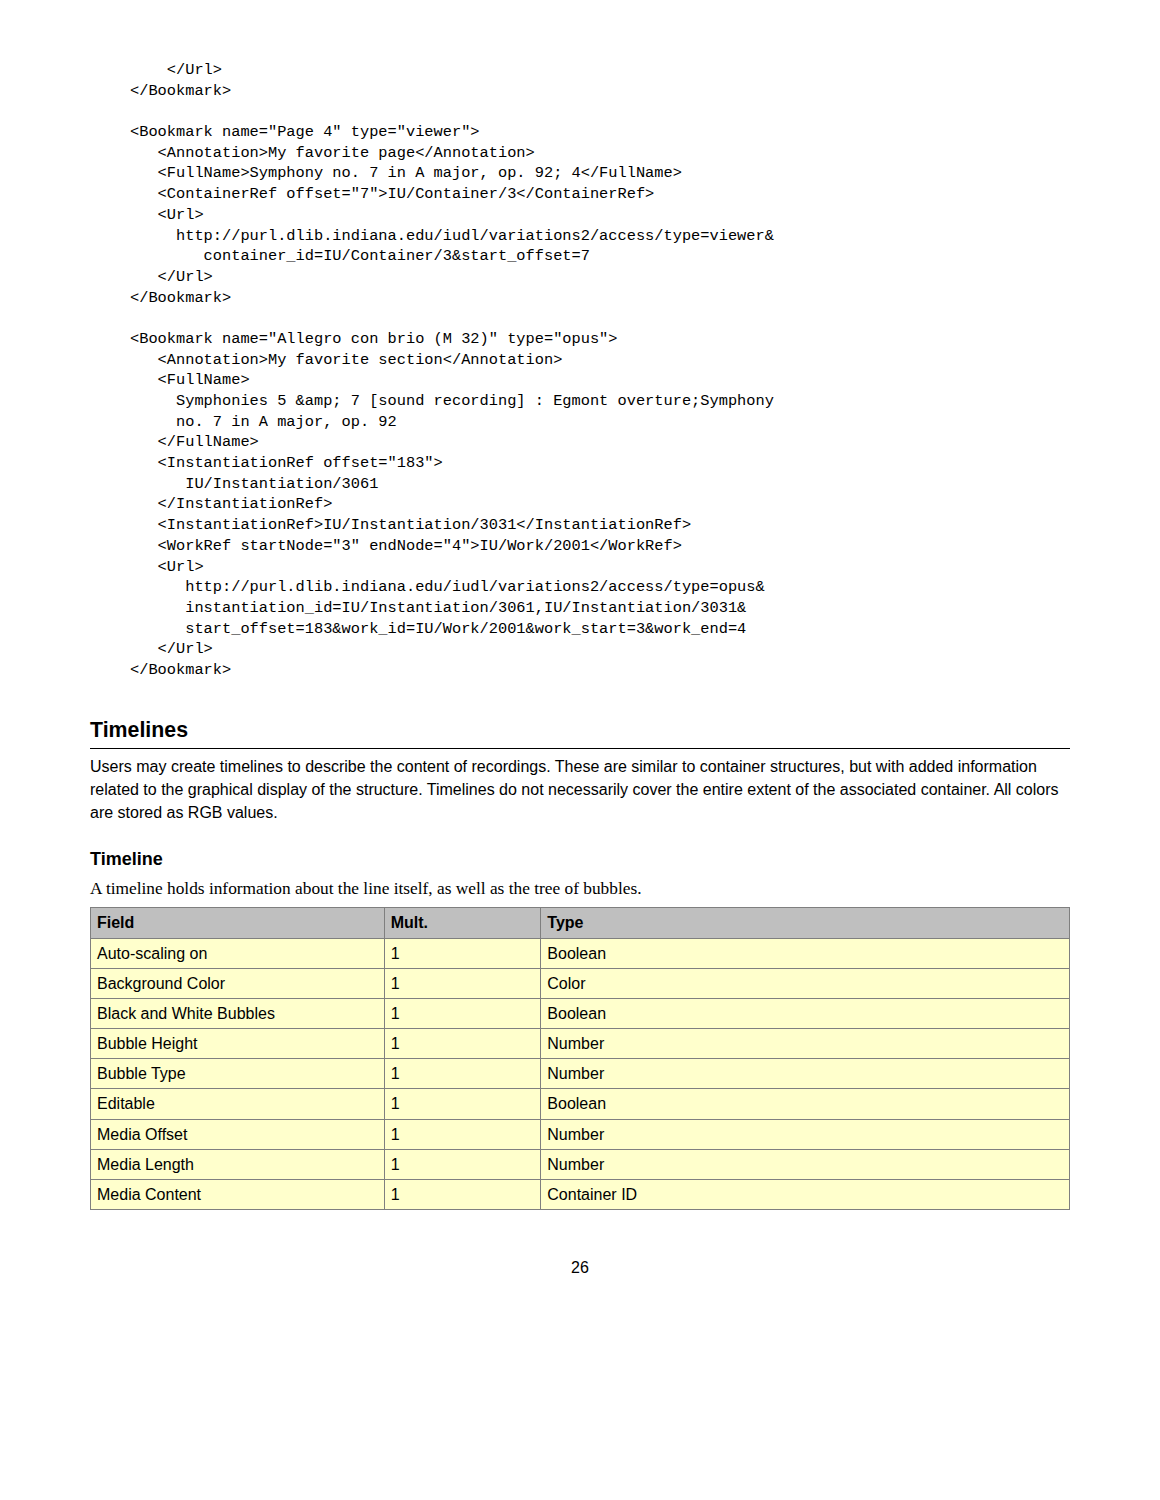</Url>
</Bookmark>

<Bookmark name="Page 4" type="viewer">
   <Annotation>My favorite page</Annotation>
   <FullName>Symphony no. 7 in A major, op. 92; 4</FullName>
   <ContainerRef offset="7">IU/Container/3</ContainerRef>
   <Url>
     http://purl.dlib.indiana.edu/iudl/variations2/access/type=viewer&
        container_id=IU/Container/3&start_offset=7
   </Url>
</Bookmark>

<Bookmark name="Allegro con brio (M 32)" type="opus">
   <Annotation>My favorite section</Annotation>
   <FullName>
     Symphonies 5 &amp; 7 [sound recording] : Egmont overture;Symphony
     no. 7 in A major, op. 92
   </FullName>
   <InstantiationRef offset="183">
      IU/Instantiation/3061
   </InstantiationRef>
   <InstantiationRef>IU/Instantiation/3031</InstantiationRef>
   <WorkRef startNode="3" endNode="4">IU/Work/2001</WorkRef>
   <Url>
      http://purl.dlib.indiana.edu/iudl/variations2/access/type=opus&
      instantiation_id=IU/Instantiation/3061,IU/Instantiation/3031&
      start_offset=183&work_id=IU/Work/2001&work_start=3&work_end=4
   </Url>
</Bookmark>
Timelines
Users may create timelines to describe the content of recordings. These are similar to container structures, but with added information related to the graphical display of the structure. Timelines do not necessarily cover the entire extent of the associated container. All colors are stored as RGB values.
Timeline
A timeline holds information about the line itself, as well as the tree of bubbles.
| Field | Mult. | Type |
| --- | --- | --- |
| Auto-scaling on | 1 | Boolean |
| Background Color | 1 | Color |
| Black and White Bubbles | 1 | Boolean |
| Bubble Height | 1 | Number |
| Bubble Type | 1 | Number |
| Editable | 1 | Boolean |
| Media Offset | 1 | Number |
| Media Length | 1 | Number |
| Media Content | 1 | Container ID |
26